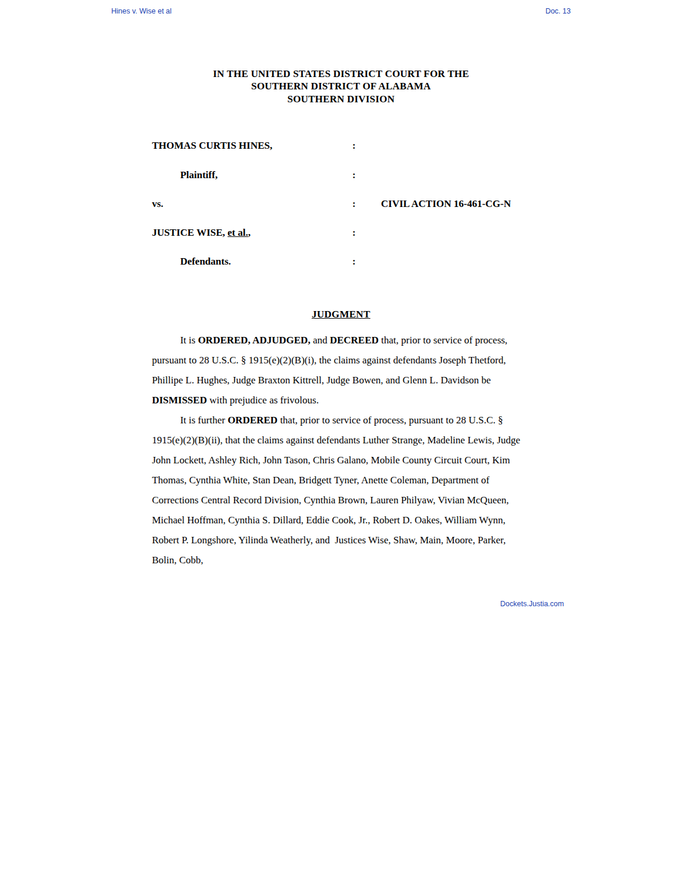Hines v. Wise et al Doc. 13
IN THE UNITED STATES DISTRICT COURT FOR THE
SOUTHERN DISTRICT OF ALABAMA
SOUTHERN DIVISION
| THOMAS CURTIS HINES, | : | |
| Plaintiff, | : | |
| vs. | : | CIVIL ACTION 16-461-CG-N |
| JUSTICE WISE, et al. , | : | |
| Defendants. | : | |
JUDGMENT
It is ORDERED, ADJUDGED, and DECREED that, prior to service of process, pursuant to 28 U.S.C. § 1915(e)(2)(B)(i), the claims against defendants Joseph Thetford, Phillipe L. Hughes, Judge Braxton Kittrell, Judge Bowen, and Glenn L. Davidson be DISMISSED with prejudice as frivolous.
It is further ORDERED that, prior to service of process, pursuant to 28 U.S.C. § 1915(e)(2)(B)(ii), that the claims against defendants Luther Strange, Madeline Lewis, Judge John Lockett, Ashley Rich, John Tason, Chris Galano, Mobile County Circuit Court, Kim Thomas, Cynthia White, Stan Dean, Bridgett Tyner, Anette Coleman, Department of Corrections Central Record Division, Cynthia Brown, Lauren Philyaw, Vivian McQueen, Michael Hoffman, Cynthia S. Dillard, Eddie Cook, Jr., Robert D. Oakes, William Wynn, Robert P. Longshore, Yilinda Weatherly, and Justices Wise, Shaw, Main, Moore, Parker, Bolin, Cobb,
Dockets.Justia.com